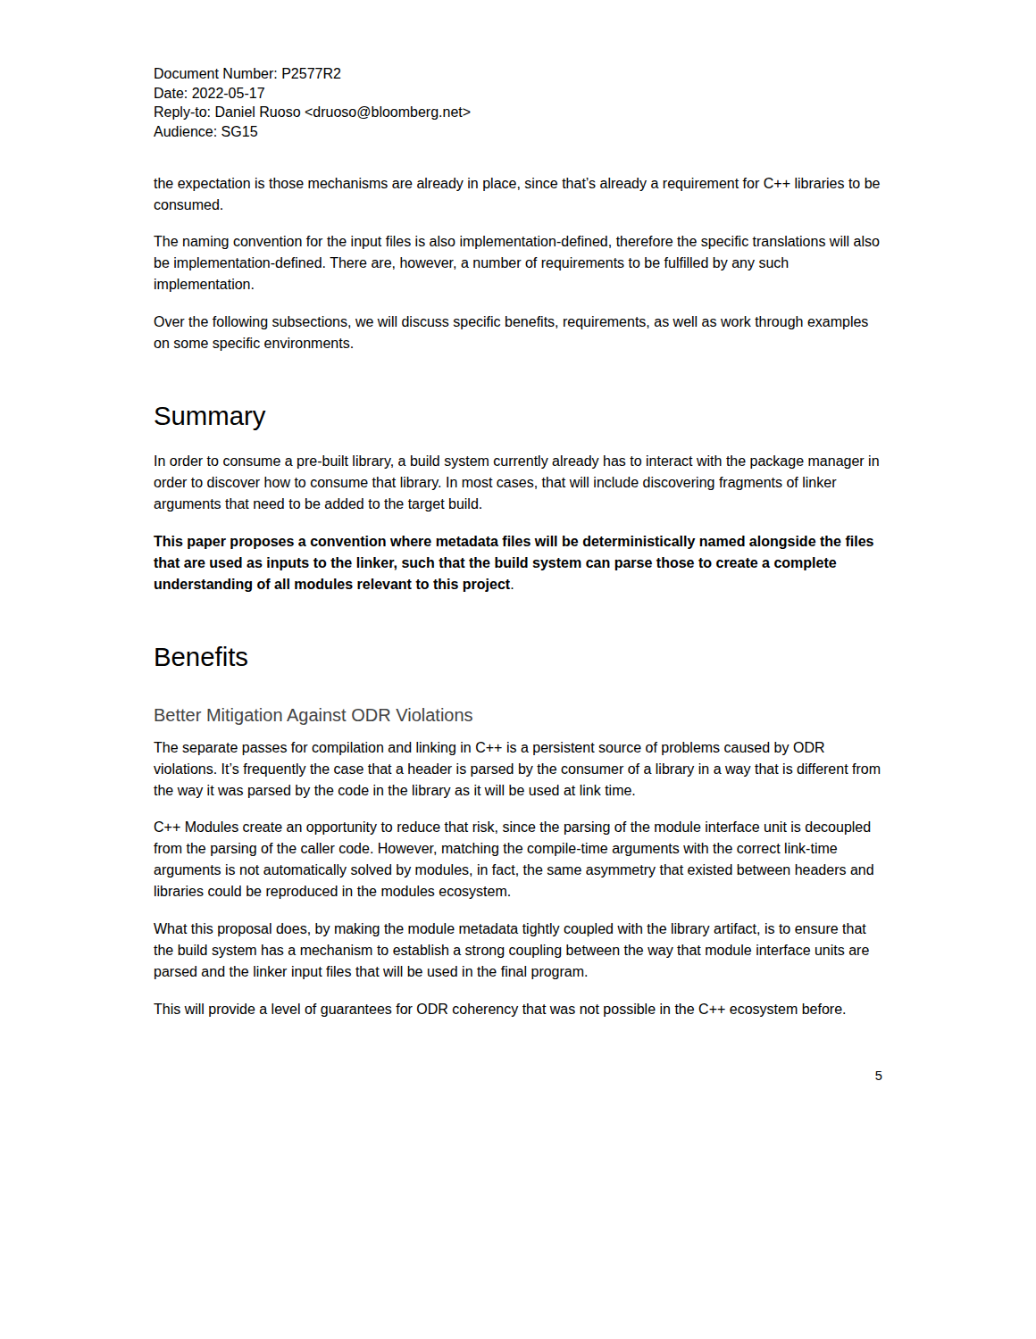Document Number: P2577R2
Date: 2022-05-17
Reply-to: Daniel Ruoso <druoso@bloomberg.net>
Audience: SG15
the expectation is those mechanisms are already in place, since that’s already a requirement for C++ libraries to be consumed.
The naming convention for the input files is also implementation-defined, therefore the specific translations will also be implementation-defined. There are, however, a number of requirements to be fulfilled by any such implementation.
Over the following subsections, we will discuss specific benefits, requirements, as well as work through examples on some specific environments.
Summary
In order to consume a pre-built library, a build system currently already has to interact with the package manager in order to discover how to consume that library. In most cases, that will include discovering fragments of linker arguments that need to be added to the target build.
This paper proposes a convention where metadata files will be deterministically named alongside the files that are used as inputs to the linker, such that the build system can parse those to create a complete understanding of all modules relevant to this project.
Benefits
Better Mitigation Against ODR Violations
The separate passes for compilation and linking in C++ is a persistent source of problems caused by ODR violations. It’s frequently the case that a header is parsed by the consumer of a library in a way that is different from the way it was parsed by the code in the library as it will be used at link time.
C++ Modules create an opportunity to reduce that risk, since the parsing of the module interface unit is decoupled from the parsing of the caller code. However, matching the compile-time arguments with the correct link-time arguments is not automatically solved by modules, in fact, the same asymmetry that existed between headers and libraries could be reproduced in the modules ecosystem.
What this proposal does, by making the module metadata tightly coupled with the library artifact, is to ensure that the build system has a mechanism to establish a strong coupling between the way that module interface units are parsed and the linker input files that will be used in the final program.
This will provide a level of guarantees for ODR coherency that was not possible in the C++ ecosystem before.
5